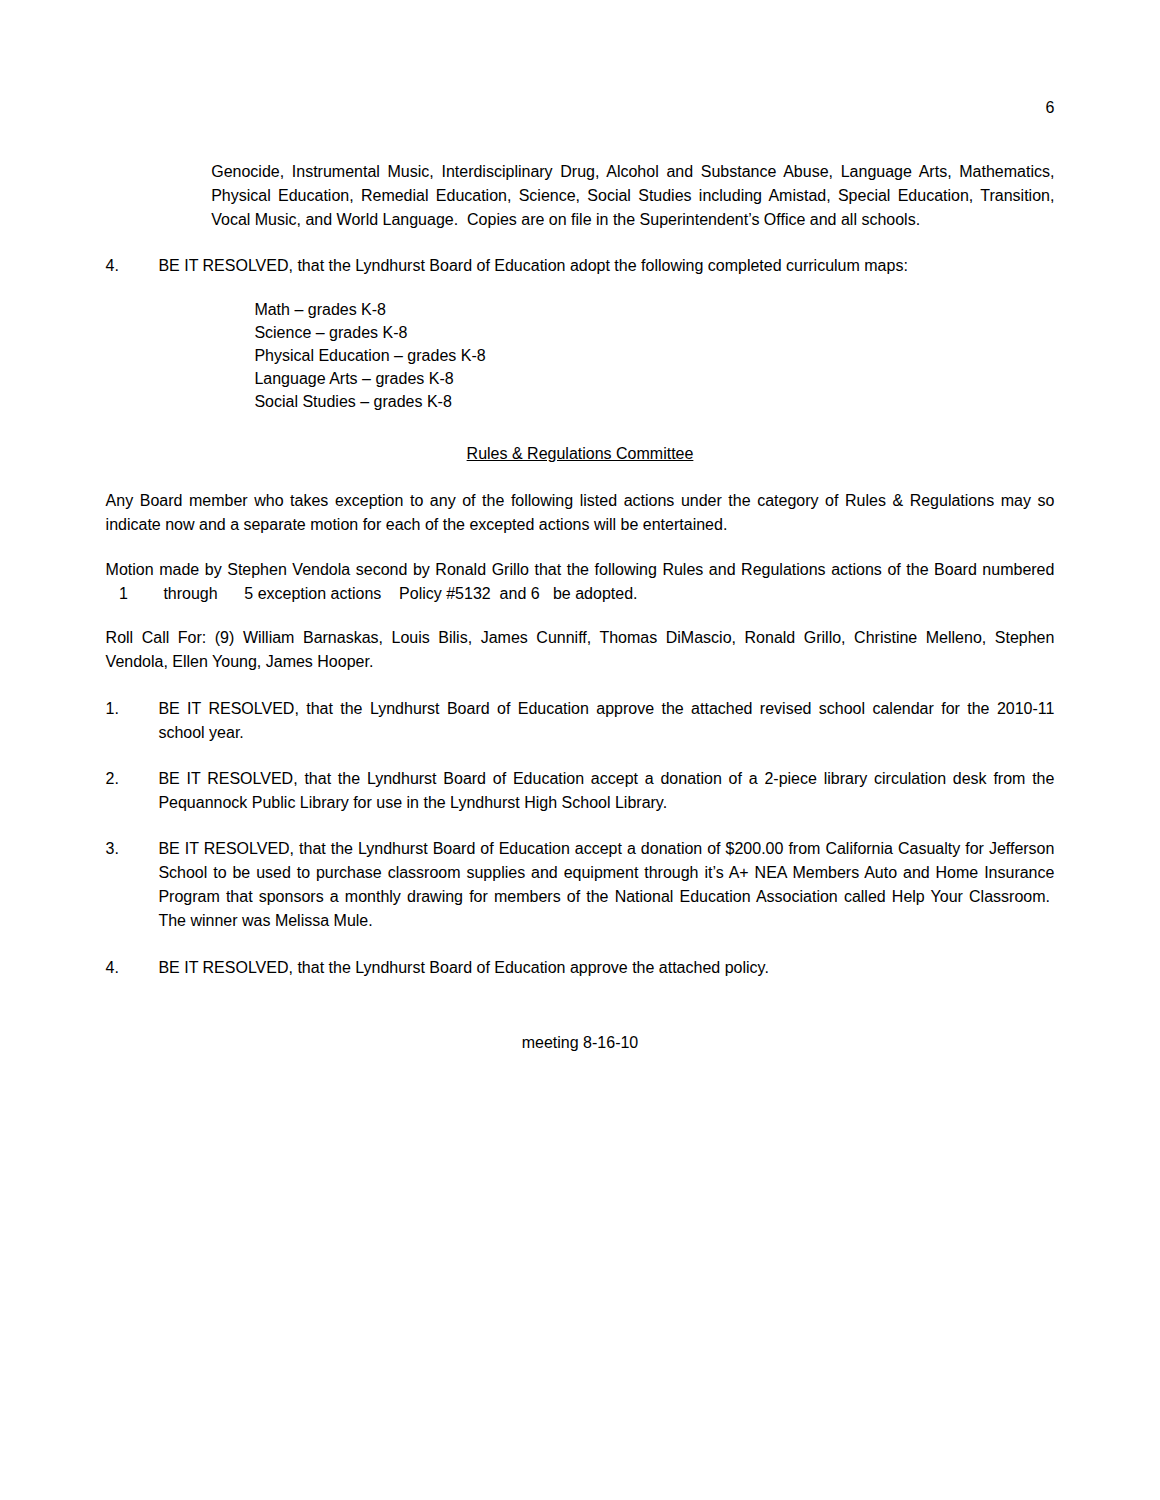6
Genocide, Instrumental Music, Interdisciplinary Drug, Alcohol and Substance Abuse, Language Arts, Mathematics, Physical Education, Remedial Education, Science, Social Studies including Amistad, Special Education, Transition, Vocal Music, and World Language. Copies are on file in the Superintendent’s Office and all schools.
4.
BE IT RESOLVED, that the Lyndhurst Board of Education adopt the following completed curriculum maps:
Math – grades K-8
Science – grades K-8
Physical Education – grades K-8
Language Arts – grades K-8
Social Studies – grades K-8
Rules & Regulations Committee
Any Board member who takes exception to any of the following listed actions under the category of Rules & Regulations may so indicate now and a separate motion for each of the excepted actions will be entertained.
Motion made by Stephen Vendola second by Ronald Grillo that the following Rules and Regulations actions of the Board numbered 1 through 5 exception actions Policy #5132 and 6 be adopted.
Roll Call For: (9) William Barnaskas, Louis Bilis, James Cunniff, Thomas DiMascio, Ronald Grillo, Christine Melleno, Stephen Vendola, Ellen Young, James Hooper.
1.
BE IT RESOLVED, that the Lyndhurst Board of Education approve the attached revised school calendar for the 2010-11 school year.
2.
BE IT RESOLVED, that the Lyndhurst Board of Education accept a donation of a 2-piece library circulation desk from the Pequannock Public Library for use in the Lyndhurst High School Library.
3.
BE IT RESOLVED, that the Lyndhurst Board of Education accept a donation of $200.00 from California Casualty for Jefferson School to be used to purchase classroom supplies and equipment through it’s A+ NEA Members Auto and Home Insurance Program that sponsors a monthly drawing for members of the National Education Association called Help Your Classroom. The winner was Melissa Mule.
4.
BE IT RESOLVED, that the Lyndhurst Board of Education approve the attached policy.
meeting 8-16-10